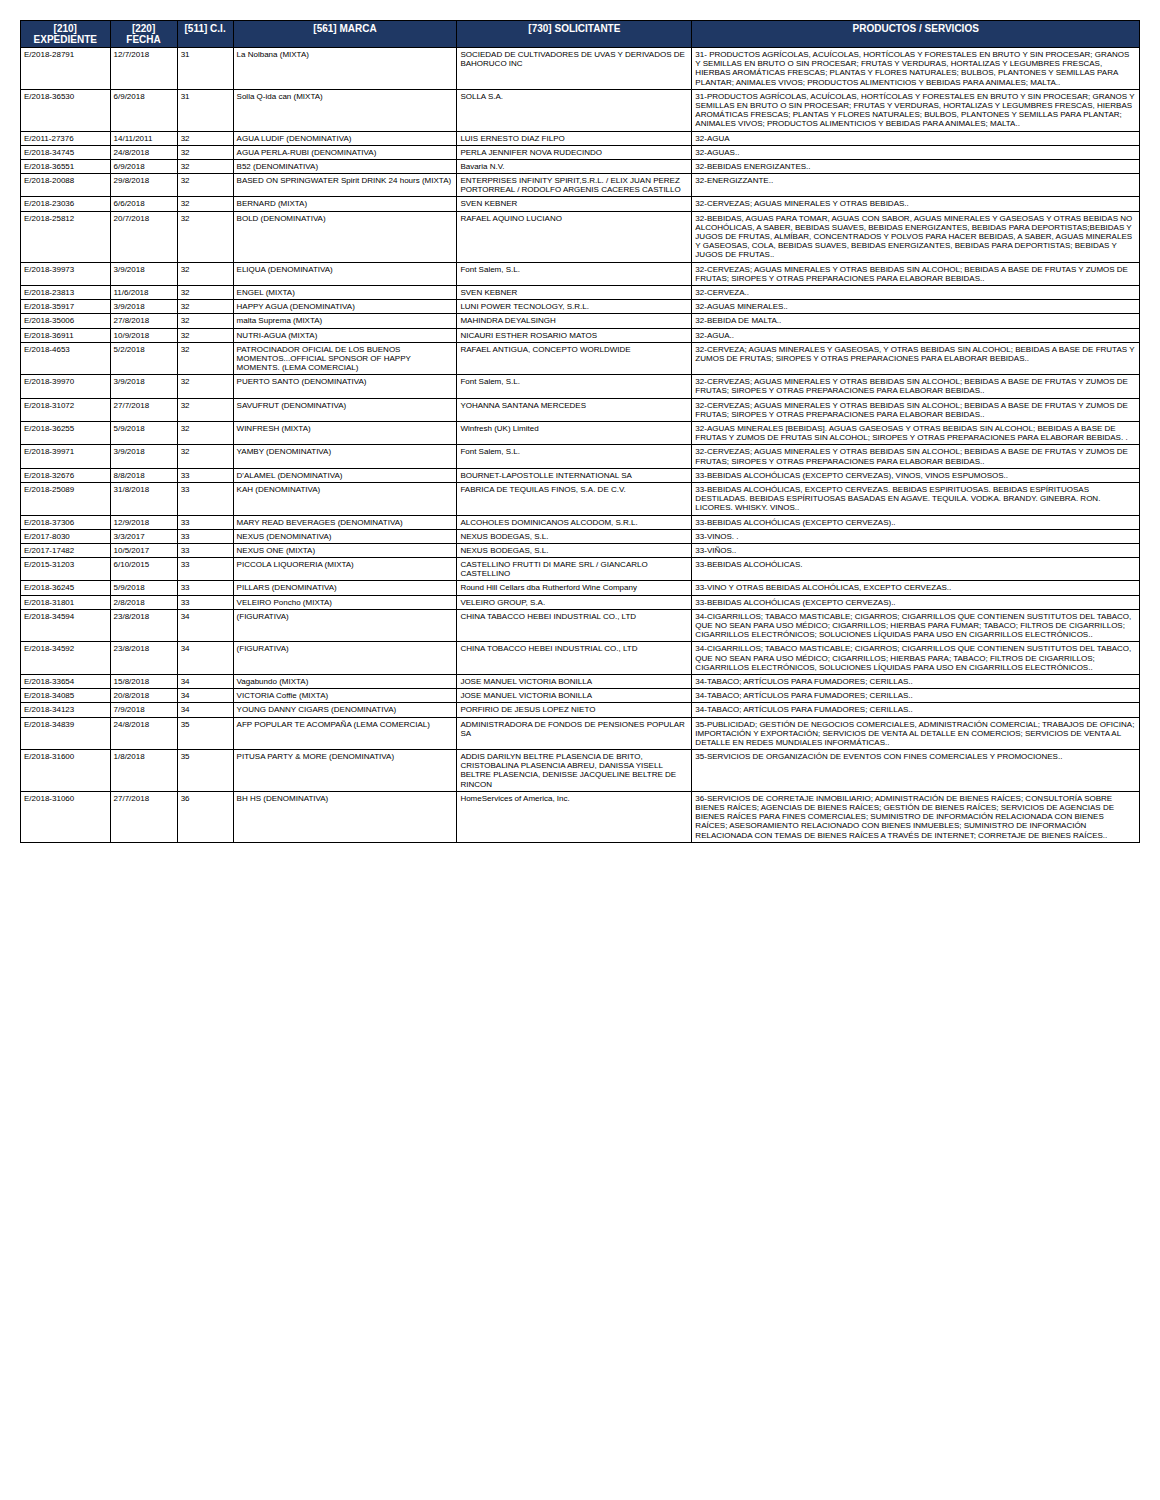| [210] EXPEDIENTE | [220] FECHA | [511] C.I. | [561] MARCA | [730] SOLICITANTE | PRODUCTOS / SERVICIOS |
| --- | --- | --- | --- | --- | --- |
| E/2018-28791 | 12/7/2018 | 31 | La Nolbana (MIXTA) | SOCIEDAD DE CULTIVADORES DE UVAS Y DERIVADOS DE BAHORUCO INC | 31- PRODUCTOS AGRÍCOLAS, ACUÍCOLAS, HORTÍCOLAS Y FORESTALES EN BRUTO Y SIN PROCESAR; GRANOS Y SEMILLAS EN BRUTO O SIN PROCESAR; FRUTAS Y VERDURAS, HORTALIZAS Y LEGUMBRES FRESCAS, HIERBAS AROMÁTICAS FRESCAS; PLANTAS Y FLORES NATURALES; BULBOS, PLANTONES Y SEMILLAS PARA PLANTAR; ANIMALES VIVOS; PRODUCTOS ALIMENTICIOS Y BEBIDAS PARA ANIMALES; MALTA.. |
| E/2018-36530 | 6/9/2018 | 31 | Solla Q-ida can (MIXTA) | SOLLA S.A. | 31-PRODUCTOS AGRÍCOLAS, ACUÍCOLAS, HORTÍCOLAS Y FORESTALES EN BRUTO Y SIN PROCESAR; GRANOS Y SEMILLAS EN BRUTO O SIN PROCESAR; FRUTAS Y VERDURAS, HORTALIZAS Y LEGUMBRES FRESCAS, HIERBAS AROMÁTICAS FRESCAS; PLANTAS Y FLORES NATURALES; BULBOS, PLANTONES Y SEMILLAS PARA PLANTAR; ANIMALES VIVOS; PRODUCTOS ALIMENTICIOS Y BEBIDAS PARA ANIMALES; MALTA.. |
| E/2011-27376 | 14/11/2011 | 32 | AGUA LUDIF (DENOMINATIVA) | LUIS ERNESTO DIAZ FILPO | 32-AGUA |
| E/2018-34745 | 24/8/2018 | 32 | AGUA PERLA-RUBI (DENOMINATIVA) | PERLA JENNIFER NOVA RUDECINDO | 32-AGUAS.. |
| E/2018-36551 | 6/9/2018 | 32 | B52 (DENOMINATIVA) | Bavaria N.V. | 32-BEBIDAS ENERGIZANTES.. |
| E/2018-20088 | 29/8/2018 | 32 | BASED ON SPRINGWATER Spirit DRINK 24 hours (MIXTA) | ENTERPRISES INFINITY SPIRIT,S.R.L. / ELIX JUAN PEREZ PORTORREAL / RODOLFO ARGENIS CACERES CASTILLO | 32-ENERGIZZANTE.. |
| E/2018-23036 | 6/6/2018 | 32 | BERNARD (MIXTA) | SVEN KEBNER | 32-CERVEZAS; AGUAS MINERALES Y OTRAS BEBIDAS.. |
| E/2018-25812 | 20/7/2018 | 32 | BOLD (DENOMINATIVA) | RAFAEL AQUINO LUCIANO | 32-BEBIDAS, AGUAS PARA TOMAR, AGUAS CON SABOR, AGUAS MINERALES Y GASEOSAS Y OTRAS BEBIDAS NO ALCOHÓLICAS, A SABER, BEBIDAS SUAVES, BEBIDAS ENERGIZANTES, BEBIDAS PARA DEPORTISTAS;BEBIDAS Y JUGOS DE FRUTAS, ALMÍBAR, CONCENTRADOS Y POLVOS PARA HACER BEBIDAS, A SABER, AGUAS MINERALES Y GASEOSAS, COLA, BEBIDAS SUAVES, BEBIDAS ENERGIZANTES, BEBIDAS PARA DEPORTISTAS; BEBIDAS Y JUGOS DE FRUTAS.. |
| E/2018-39973 | 3/9/2018 | 32 | ELIQUA (DENOMINATIVA) | Font Salem, S.L. | 32-CERVEZAS; AGUAS MINERALES Y OTRAS BEBIDAS SIN ALCOHOL; BEBIDAS A BASE DE FRUTAS Y ZUMOS DE FRUTAS; SIROPES Y OTRAS PREPARACIONES PARA ELABORAR BEBIDAS.. |
| E/2018-23813 | 11/6/2018 | 32 | ENGEL (MIXTA) | SVEN KEBNER | 32-CERVEZA.. |
| E/2018-35917 | 3/9/2018 | 32 | HAPPY AGUA (DENOMINATIVA) | LUNI POWER TECNOLOGY, S.R.L. | 32-AGUAS MINERALES.. |
| E/2018-35006 | 27/8/2018 | 32 | malta Suprema (MIXTA) | MAHINDRA DEYALSINGH | 32-BEBIDA DE MALTA.. |
| E/2018-36911 | 10/9/2018 | 32 | NUTRI-AGUA (MIXTA) | NICAURI ESTHER ROSARIO MATOS | 32-AGUA.. |
| E/2018-4653 | 5/2/2018 | 32 | PATROCINADOR OFICIAL DE LOS BUENOS MOMENTOS...OFFICIAL SPONSOR OF HAPPY MOMENTS. (LEMA COMERCIAL) | RAFAEL ANTIGUA, CONCEPTO WORLDWIDE | 32-CERVEZA; AGUAS MINERALES Y GASEOSAS, Y OTRAS BEBIDAS SIN ALCOHOL; BEBIDAS A BASE DE FRUTAS Y ZUMOS DE FRUTAS; SIROPES Y OTRAS PREPARACIONES PARA ELABORAR BEBIDAS.. |
| E/2018-39970 | 3/9/2018 | 32 | PUERTO SANTO (DENOMINATIVA) | Font Salem, S.L. | 32-CERVEZAS; AGUAS MINERALES Y OTRAS BEBIDAS SIN ALCOHOL; BEBIDAS A BASE DE FRUTAS Y ZUMOS DE FRUTAS; SIROPES Y OTRAS PREPARACIONES PARA ELABORAR BEBIDAS.. |
| E/2018-31072 | 27/7/2018 | 32 | SAVUFRUT (DENOMINATIVA) | YOHANNA SANTANA MERCEDES | 32-CERVEZAS; AGUAS MINERALES Y OTRAS BEBIDAS SIN ALCOHOL; BEBIDAS A BASE DE FRUTAS Y ZUMOS DE FRUTAS; SIROPES Y OTRAS PREPARACIONES PARA ELABORAR BEBIDAS.. |
| E/2018-36255 | 5/9/2018 | 32 | WINFRESH (MIXTA) | Winfresh (UK) Limited | 32-AGUAS MINERALES [BEBIDAS]. AGUAS GASEOSAS Y OTRAS BEBIDAS SIN ALCOHOL; BEBIDAS A BASE DE FRUTAS Y ZUMOS DE FRUTAS SIN ALCOHOL; SIROPES Y OTRAS PREPARACIONES PARA ELABORAR BEBIDAS. . |
| E/2018-39971 | 3/9/2018 | 32 | YAMBY (DENOMINATIVA) | Font Salem, S.L. | 32-CERVEZAS; AGUAS MINERALES Y OTRAS BEBIDAS SIN ALCOHOL; BEBIDAS A BASE DE FRUTAS Y ZUMOS DE FRUTAS; SIROPES Y OTRAS PREPARACIONES PARA ELABORAR BEBIDAS.. |
| E/2018-32676 | 8/8/2018 | 33 | D'ALAMEL (DENOMINATIVA) | BOURNET-LAPOSTOLLE INTERNATIONAL SA | 33-BEBIDAS ALCOHÓLICAS (EXCEPTO CERVEZAS), VINOS, VINOS ESPUMOSOS.. |
| E/2018-25089 | 31/8/2018 | 33 | KAH (DENOMINATIVA) | FABRICA DE TEQUILAS FINOS, S.A. DE C.V. | 33-BEBIDAS ALCOHÓLICAS, EXCEPTO CERVEZAS. BEBIDAS ESPIRITUOSAS. BEBIDAS ESPÍRITUOSAS DESTILADAS. BEBIDAS ESPÍRITUOSAS BASADAS EN AGAVE. TEQUILA. VODKA. BRANDY. GINEBRA. RON. LICORES. WHISKY. VINOS.. |
| E/2018-37306 | 12/9/2018 | 33 | MARY READ BEVERAGES (DENOMINATIVA) | ALCOHOLES DOMINICANOS ALCODOM, S.R.L. | 33-BEBIDAS ALCOHÓLICAS (EXCEPTO CERVEZAS).. |
| E/2017-8030 | 3/3/2017 | 33 | NEXUS (DENOMINATIVA) | NEXUS BODEGAS, S.L. | 33-VINOS. . |
| E/2017-17482 | 10/5/2017 | 33 | NEXUS ONE (MIXTA) | NEXUS BODEGAS, S.L. | 33-VIÑOS.. |
| E/2015-31203 | 6/10/2015 | 33 | PICCOLA LIQUORERIA (MIXTA) | CASTELLINO FRUTTI DI MARE SRL / GIANCARLO CASTELLINO | 33-BEBIDAS ALCOHÓLICAS. |
| E/2018-36245 | 5/9/2018 | 33 | PILLARS (DENOMINATIVA) | Round Hill Cellars dba Rutherford Wine Company | 33-VINO Y OTRAS BEBIDAS ALCOHÓLICAS, EXCEPTO CERVEZAS.. |
| E/2018-31801 | 2/8/2018 | 33 | VELEIRO Poncho (MIXTA) | VELEIRO GROUP, S.A. | 33-BEBIDAS ALCOHÓLICAS (EXCEPTO CERVEZAS).. |
| E/2018-34594 | 23/8/2018 | 34 | (FIGURATIVA) | CHINA TABACCO HEBEI INDUSTRIAL CO., LTD | 34-CIGARRILLOS; TABACO MASTICABLE; CIGARROS; CIGARRILLOS QUE CONTIENEN SUSTITUTOS DEL TABACO, QUE NO SEAN PARA USO MÉDICO; CIGARRILLOS; HIERBAS PARA FUMAR; TABACO; FILTROS DE CIGARRILLOS; CIGARRILLOS ELECTRÓNICOS; SOLUCIONES LÍQUIDAS PARA USO EN CIGARRILLOS ELECTRÓNICOS.. |
| E/2018-34592 | 23/8/2018 | 34 | (FIGURATIVA) | CHINA TOBACCO HEBEI INDUSTRIAL CO., LTD | 34-CIGARRILLOS; TABACO MASTICABLE; CIGARROS; CIGARRILLOS QUE CONTIENEN SUSTITUTOS DEL TABACO, QUE NO SEAN PARA USO MÉDICO; CIGARRILLOS; HIERBAS PARA; TABACO; FILTROS DE CIGARRILLOS; CIGARRILLOS ELECTRÓNICOS, SOLUCIONES LÍQUIDAS PARA USO EN CIGARRILLOS ELECTRÓNICOS.. |
| E/2018-33654 | 15/8/2018 | 34 | Vagabundo (MIXTA) | JOSE MANUEL VICTORIA BONILLA | 34-TABACO; ARTÍCULOS PARA FUMADORES; CERILLAS.. |
| E/2018-34085 | 20/8/2018 | 34 | VICTORIA Coffie (MIXTA) | JOSE MANUEL VICTORIA BONILLA | 34-TABACO; ARTÍCULOS PARA FUMADORES; CERILLAS.. |
| E/2018-34123 | 7/9/2018 | 34 | YOUNG DANNY CIGARS (DENOMINATIVA) | PORFIRIO DE JESUS LOPEZ NIETO | 34-TABACO; ARTÍCULOS PARA FUMADORES; CERILLAS.. |
| E/2018-34839 | 24/8/2018 | 35 | AFP POPULAR TE ACOMPAÑA (LEMA COMERCIAL) | ADMINISTRADORA DE FONDOS DE PENSIONES POPULAR SA | 35-PUBLICIDAD; GESTIÓN DE NEGOCIOS COMERCIALES, ADMINISTRACIÓN COMERCIAL; TRABAJOS DE OFICINA; IMPORTACIÓN Y EXPORTACIÓN; SERVICIOS DE VENTA AL DETALLE EN COMERCIOS; SERVICIOS DE VENTA AL DETALLE EN REDES MUNDIALES INFORMÁTICAS.. |
| E/2018-31600 | 1/8/2018 | 35 | PITUSA PARTY & MORE (DENOMINATIVA) | ADDIS DARILYN BELTRE PLASENCIA DE BRITO, CRISTOBALINA PLASENCIA ABREU, DANISSA YISELL BELTRE PLASENCIA, DENISSE JACQUELINE BELTRE DE RINCON | 35-SERVICIOS DE ORGANIZACIÓN DE EVENTOS CON FINES COMERCIALES Y PROMOCIONES.. |
| E/2018-31060 | 27/7/2018 | 36 | BH HS (DENOMINATIVA) | HomeServices of America, Inc. | 36-SERVICIOS DE CORRETAJE INMOBILIARIO; ADMINISTRACIÓN DE BIENES RAÍCES; CONSULTORÍA SOBRE BIENES RAÍCES; AGENCIAS DE BIENES RAÍCES; GESTIÓN DE BIENES RAÍCES; SERVICIOS DE AGENCIAS DE BIENES RAÍCES PARA FINES COMERCIALES; SUMINISTRO DE INFORMACIÓN RELACIONADA CON BIENES RAÍCES; ASESORAMIENTO RELACIONADO CON BIENES INMUEBLES; SUMINISTRO DE INFORMACIÓN RELACIONADA CON TEMAS DE BIENES RAÍCES A TRAVÉS DE INTERNET; CORRETAJE DE BIENES RAÍCES.. |